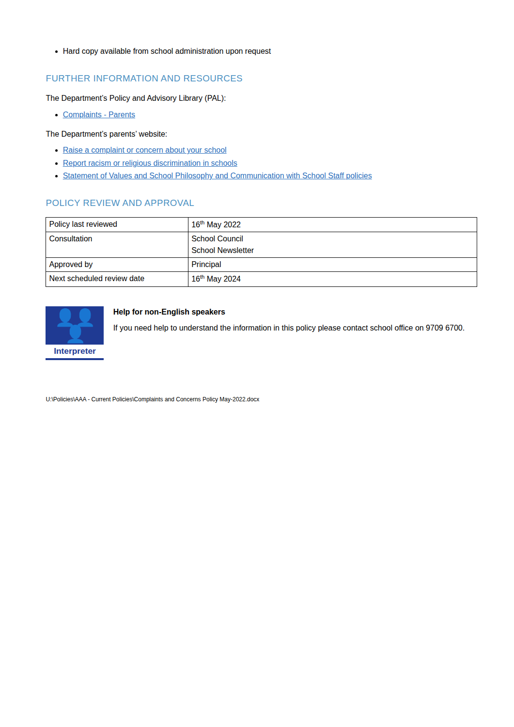Hard copy available from school administration upon request
FURTHER INFORMATION AND RESOURCES
The Department’s Policy and Advisory Library (PAL):
Complaints - Parents
The Department’s parents’ website:
Raise a complaint or concern about your school
Report racism or religious discrimination in schools
Statement of Values and School Philosophy and Communication with School Staff policies
POLICY REVIEW AND APPROVAL
| Policy last reviewed | 16 th May 2022 |
| Consultation | School Council School Newsletter |
| Approved by | Principal |
| Next scheduled review date | 16 th May 2024 |
👤👤👤
Interpreter
Help for non-English speakers
If you need help to understand the information in this policy please contact school office on 9709 6700.
U:\Policies\AAA - Current Policies\Complaints and Concerns Policy May-2022.docx